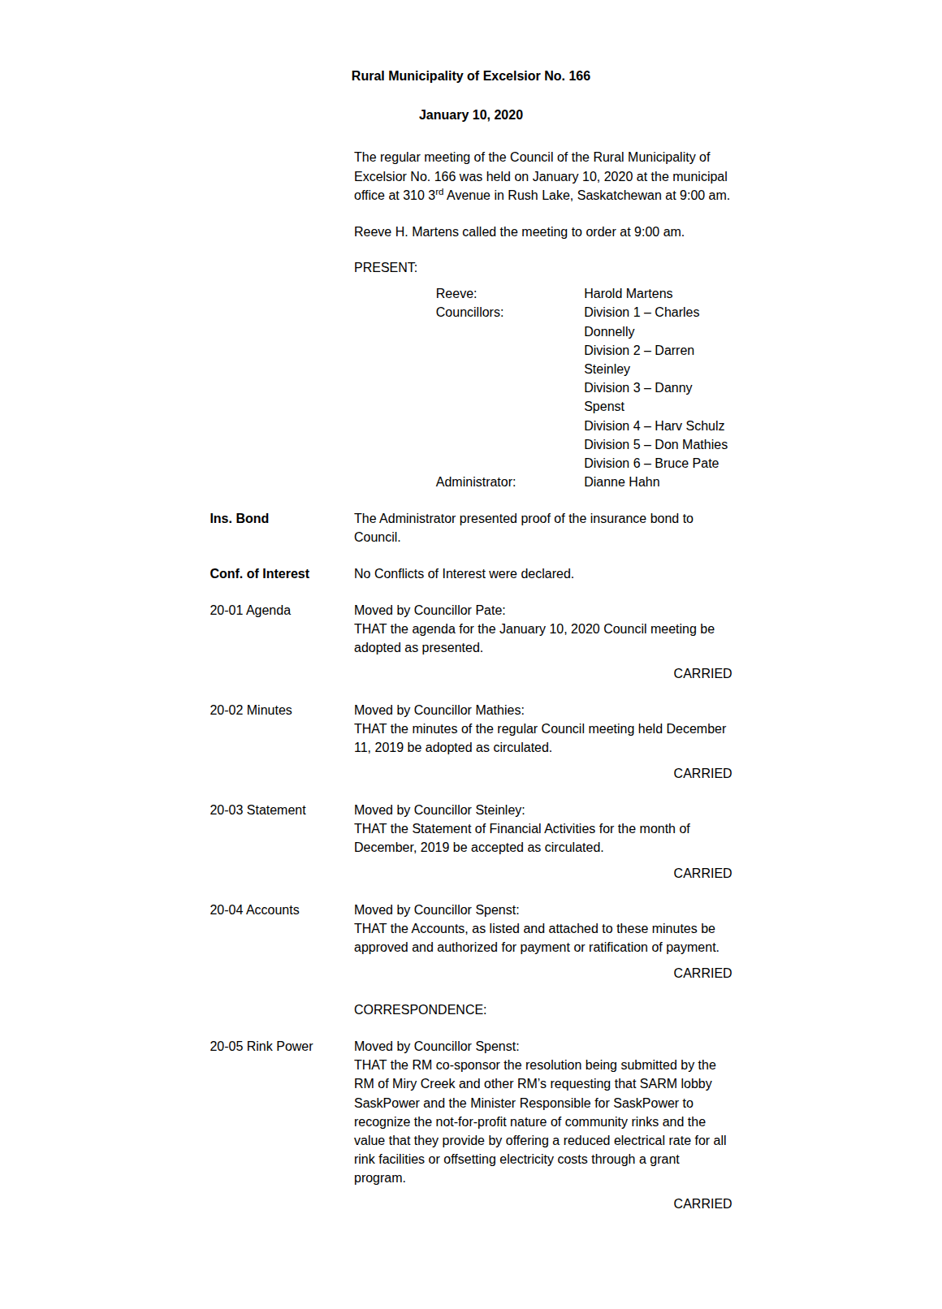Rural Municipality of Excelsior No. 166
January 10, 2020
The regular meeting of the Council of the Rural Municipality of Excelsior No. 166 was held on January 10, 2020 at the municipal office at 310 3rd Avenue in Rush Lake, Saskatchewan at 9:00 am.
Reeve H. Martens called the meeting to order at 9:00 am.
PRESENT:
| Reeve: | Harold Martens |
| Councillors: | Division 1 – Charles Donnelly |
| | Division 2 – Darren Steinley |
| | Division 3 – Danny Spenst |
| | Division 4 – Harv Schulz |
| | Division 5 – Don Mathies |
| | Division 6 – Bruce Pate |
| Administrator: | Dianne Hahn |
Ins. Bond
The Administrator presented proof of the insurance bond to Council.
Conf. of Interest
No Conflicts of Interest were declared.
20-01 Agenda
Moved by Councillor Pate:
THAT the agenda for the January 10, 2020 Council meeting be adopted as presented.
CARRIED
20-02 Minutes
Moved by Councillor Mathies:
THAT the minutes of the regular Council meeting held December 11, 2019 be adopted as circulated.
CARRIED
20-03 Statement
Moved by Councillor Steinley:
THAT the Statement of Financial Activities for the month of December, 2019 be accepted as circulated.
CARRIED
20-04 Accounts
Moved by Councillor Spenst:
THAT the Accounts, as listed and attached to these minutes be approved and authorized for payment or ratification of payment.
CARRIED
CORRESPONDENCE:
20-05 Rink Power
Moved by Councillor Spenst:
THAT the RM co-sponsor the resolution being submitted by the RM of Miry Creek and other RM’s requesting that SARM lobby SaskPower and the Minister Responsible for SaskPower to recognize the not-for-profit nature of community rinks and the value that they provide by offering a reduced electrical rate for all rink facilities or offsetting electricity costs through a grant program.
CARRIED